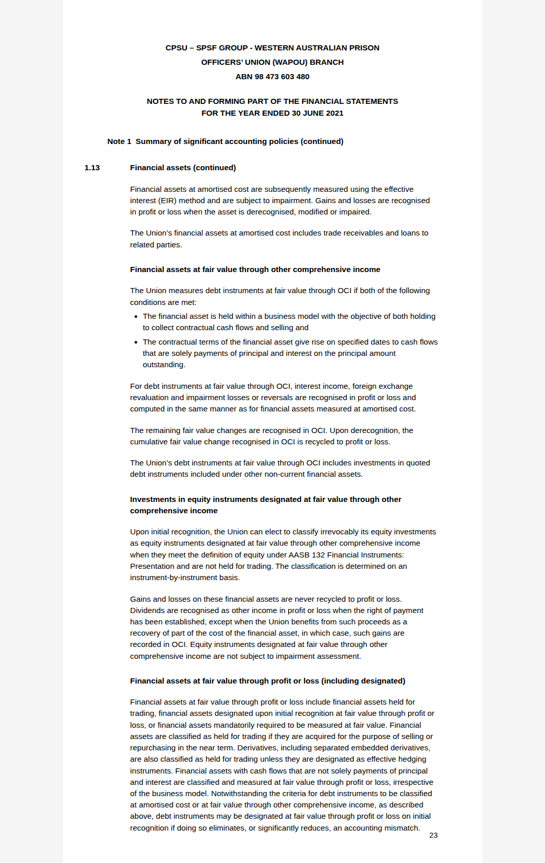CPSU – SPSF GROUP - WESTERN AUSTRALIAN PRISON
OFFICERS’ UNION (WAPOU) BRANCH
ABN 98 473 603 480
NOTES TO AND FORMING PART OF THE FINANCIAL STATEMENTS FOR THE YEAR ENDED 30 JUNE 2021
Note 1 Summary of significant accounting policies (continued)
1.13 Financial assets (continued)
Financial assets at amortised cost are subsequently measured using the effective interest (EIR) method and are subject to impairment. Gains and losses are recognised in profit or loss when the asset is derecognised, modified or impaired.
The Union’s financial assets at amortised cost includes trade receivables and loans to related parties.
Financial assets at fair value through other comprehensive income
The Union measures debt instruments at fair value through OCI if both of the following conditions are met:
The financial asset is held within a business model with the objective of both holding to collect contractual cash flows and selling and
The contractual terms of the financial asset give rise on specified dates to cash flows that are solely payments of principal and interest on the principal amount outstanding.
For debt instruments at fair value through OCI, interest income, foreign exchange revaluation and impairment losses or reversals are recognised in profit or loss and computed in the same manner as for financial assets measured at amortised cost.
The remaining fair value changes are recognised in OCI. Upon derecognition, the cumulative fair value change recognised in OCI is recycled to profit or loss.
The Union’s debt instruments at fair value through OCI includes investments in quoted debt instruments included under other non-current financial assets.
Investments in equity instruments designated at fair value through other comprehensive income
Upon initial recognition, the Union can elect to classify irrevocably its equity investments as equity instruments designated at fair value through other comprehensive income when they meet the definition of equity under AASB 132 Financial Instruments: Presentation and are not held for trading. The classification is determined on an instrument-by-instrument basis.
Gains and losses on these financial assets are never recycled to profit or loss. Dividends are recognised as other income in profit or loss when the right of payment has been established, except when the Union benefits from such proceeds as a recovery of part of the cost of the financial asset, in which case, such gains are recorded in OCI. Equity instruments designated at fair value through other comprehensive income are not subject to impairment assessment.
Financial assets at fair value through profit or loss (including designated)
Financial assets at fair value through profit or loss include financial assets held for trading, financial assets designated upon initial recognition at fair value through profit or loss, or financial assets mandatorily required to be measured at fair value. Financial assets are classified as held for trading if they are acquired for the purpose of selling or repurchasing in the near term. Derivatives, including separated embedded derivatives, are also classified as held for trading unless they are designated as effective hedging instruments. Financial assets with cash flows that are not solely payments of principal and interest are classified and measured at fair value through profit or loss, irrespective of the business model. Notwithstanding the criteria for debt instruments to be classified at amortised cost or at fair value through other comprehensive income, as described above, debt instruments may be designated at fair value through profit or loss on initial recognition if doing so eliminates, or significantly reduces, an accounting mismatch.
23